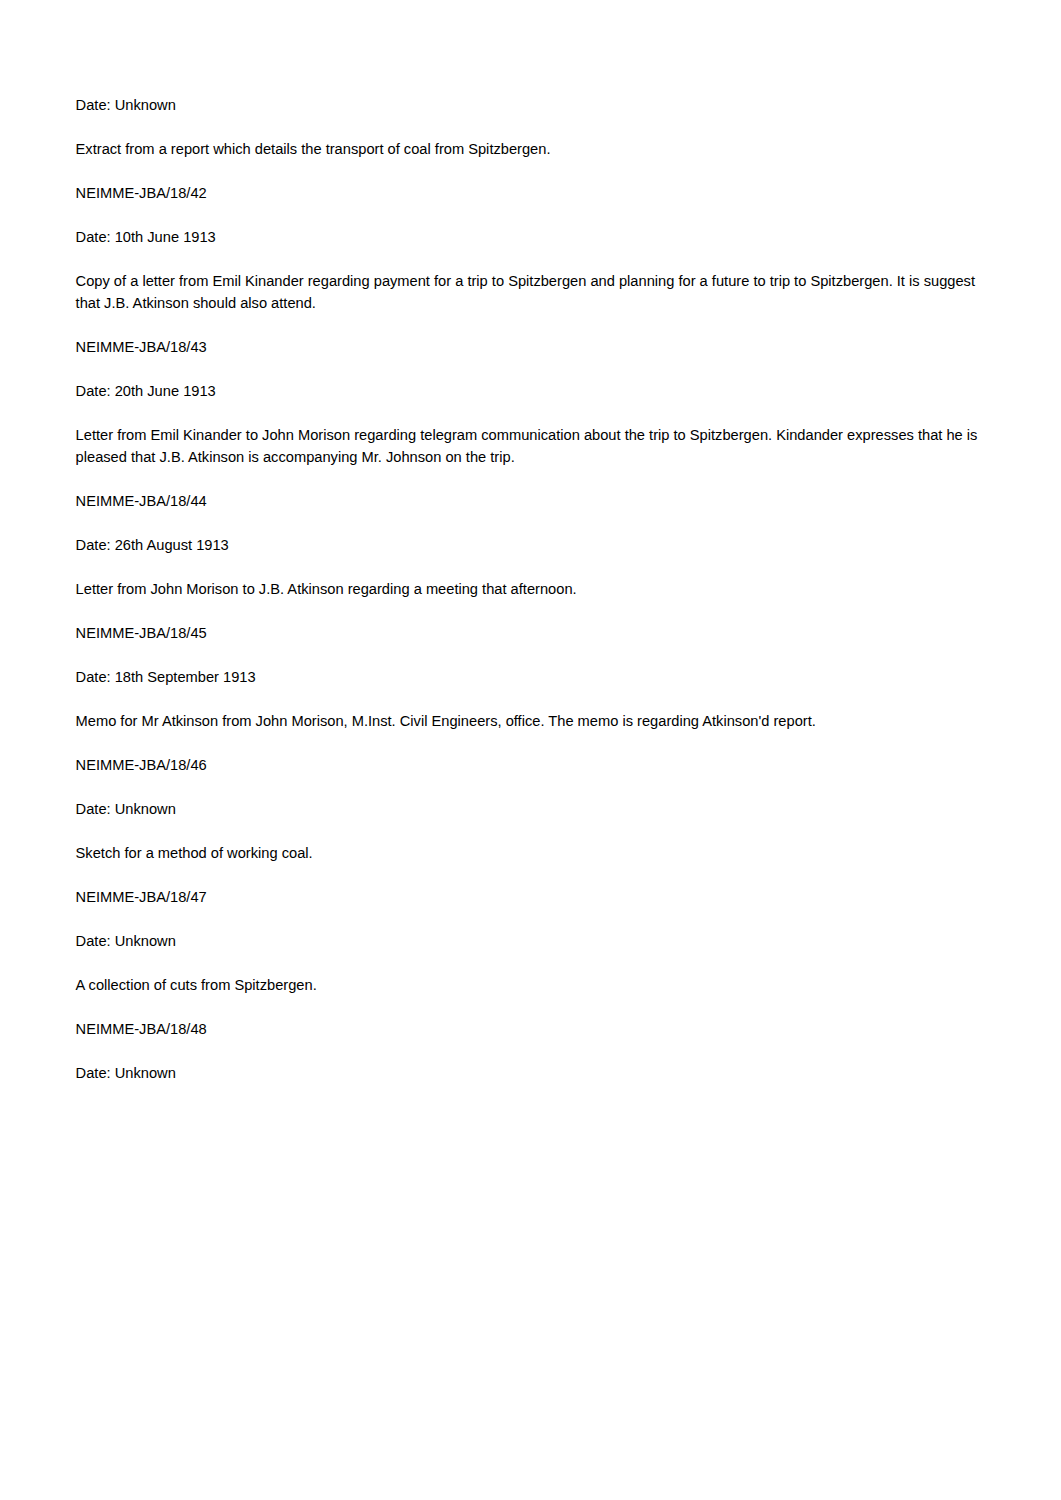Date: Unknown
Extract from a report which details the transport of coal from Spitzbergen.
NEIMME-JBA/18/42
Date: 10th June 1913
Copy of a letter from Emil Kinander regarding payment for a trip to Spitzbergen and planning for a future to trip to Spitzbergen. It is suggest that J.B. Atkinson should also attend.
NEIMME-JBA/18/43
Date: 20th June 1913
Letter from Emil Kinander to John Morison regarding telegram communication about the trip to Spitzbergen. Kindander expresses that he is pleased that J.B. Atkinson is accompanying Mr. Johnson on the trip.
NEIMME-JBA/18/44
Date: 26th August 1913
Letter from John Morison to J.B. Atkinson regarding a meeting that afternoon.
NEIMME-JBA/18/45
Date: 18th September 1913
Memo for Mr Atkinson from John Morison, M.Inst. Civil Engineers, office. The memo is regarding Atkinson'd report.
NEIMME-JBA/18/46
Date: Unknown
Sketch for a method of working coal.
NEIMME-JBA/18/47
Date: Unknown
A collection of cuts from Spitzbergen.
NEIMME-JBA/18/48
Date: Unknown